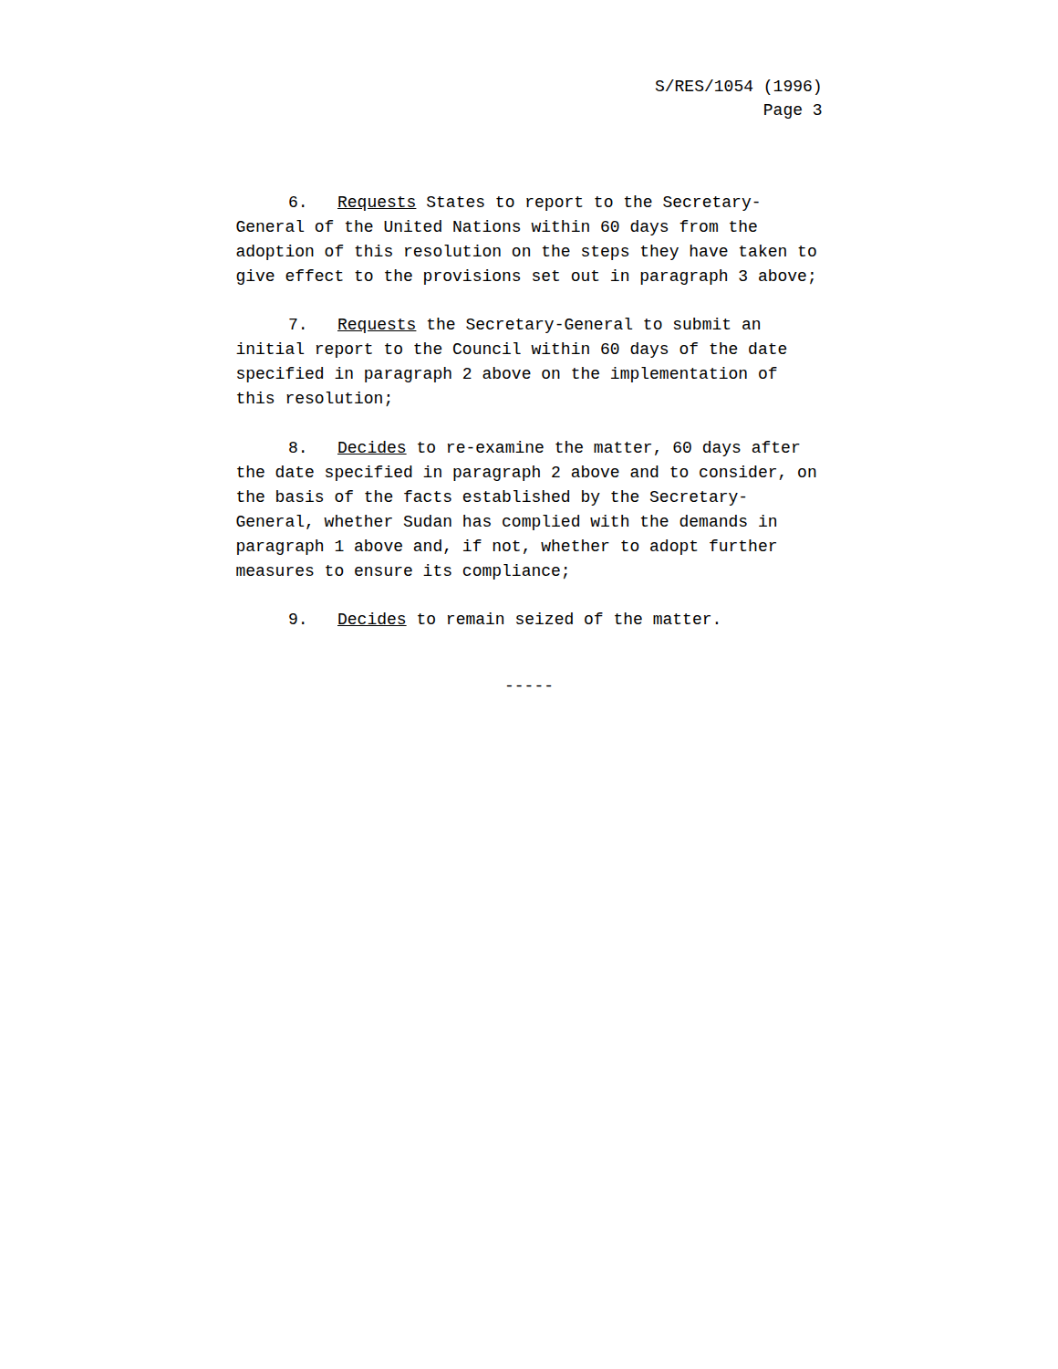S/RES/1054 (1996)
Page 3
6. Requests States to report to the Secretary-General of the United Nations within 60 days from the adoption of this resolution on the steps they have taken to give effect to the provisions set out in paragraph 3 above;
7. Requests the Secretary-General to submit an initial report to the Council within 60 days of the date specified in paragraph 2 above on the implementation of this resolution;
8. Decides to re-examine the matter, 60 days after the date specified in paragraph 2 above and to consider, on the basis of the facts established by the Secretary-General, whether Sudan has complied with the demands in paragraph 1 above and, if not, whether to adopt further measures to ensure its compliance;
9. Decides to remain seized of the matter.
-----